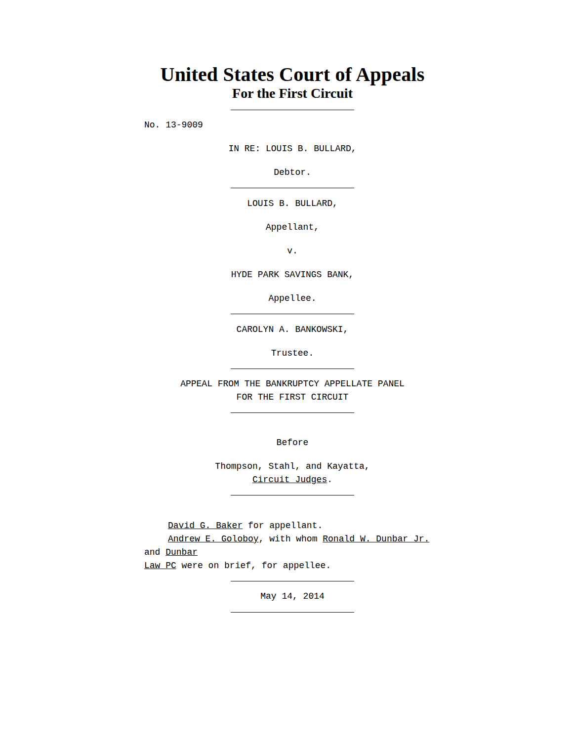United States Court of Appeals
For the First Circuit
No. 13-9009
IN RE: LOUIS B. BULLARD,
Debtor.
LOUIS B. BULLARD,
Appellant,
v.
HYDE PARK SAVINGS BANK,
Appellee.
CAROLYN A. BANKOWSKI,
Trustee.
APPEAL FROM THE BANKRUPTCY APPELLATE PANEL
FOR THE FIRST CIRCUIT
Before
Thompson, Stahl, and Kayatta,
Circuit Judges.
David G. Baker for appellant.
Andrew E. Goloboy, with whom Ronald W. Dunbar Jr. and Dunbar
Law PC were on brief, for appellee.
May 14, 2014